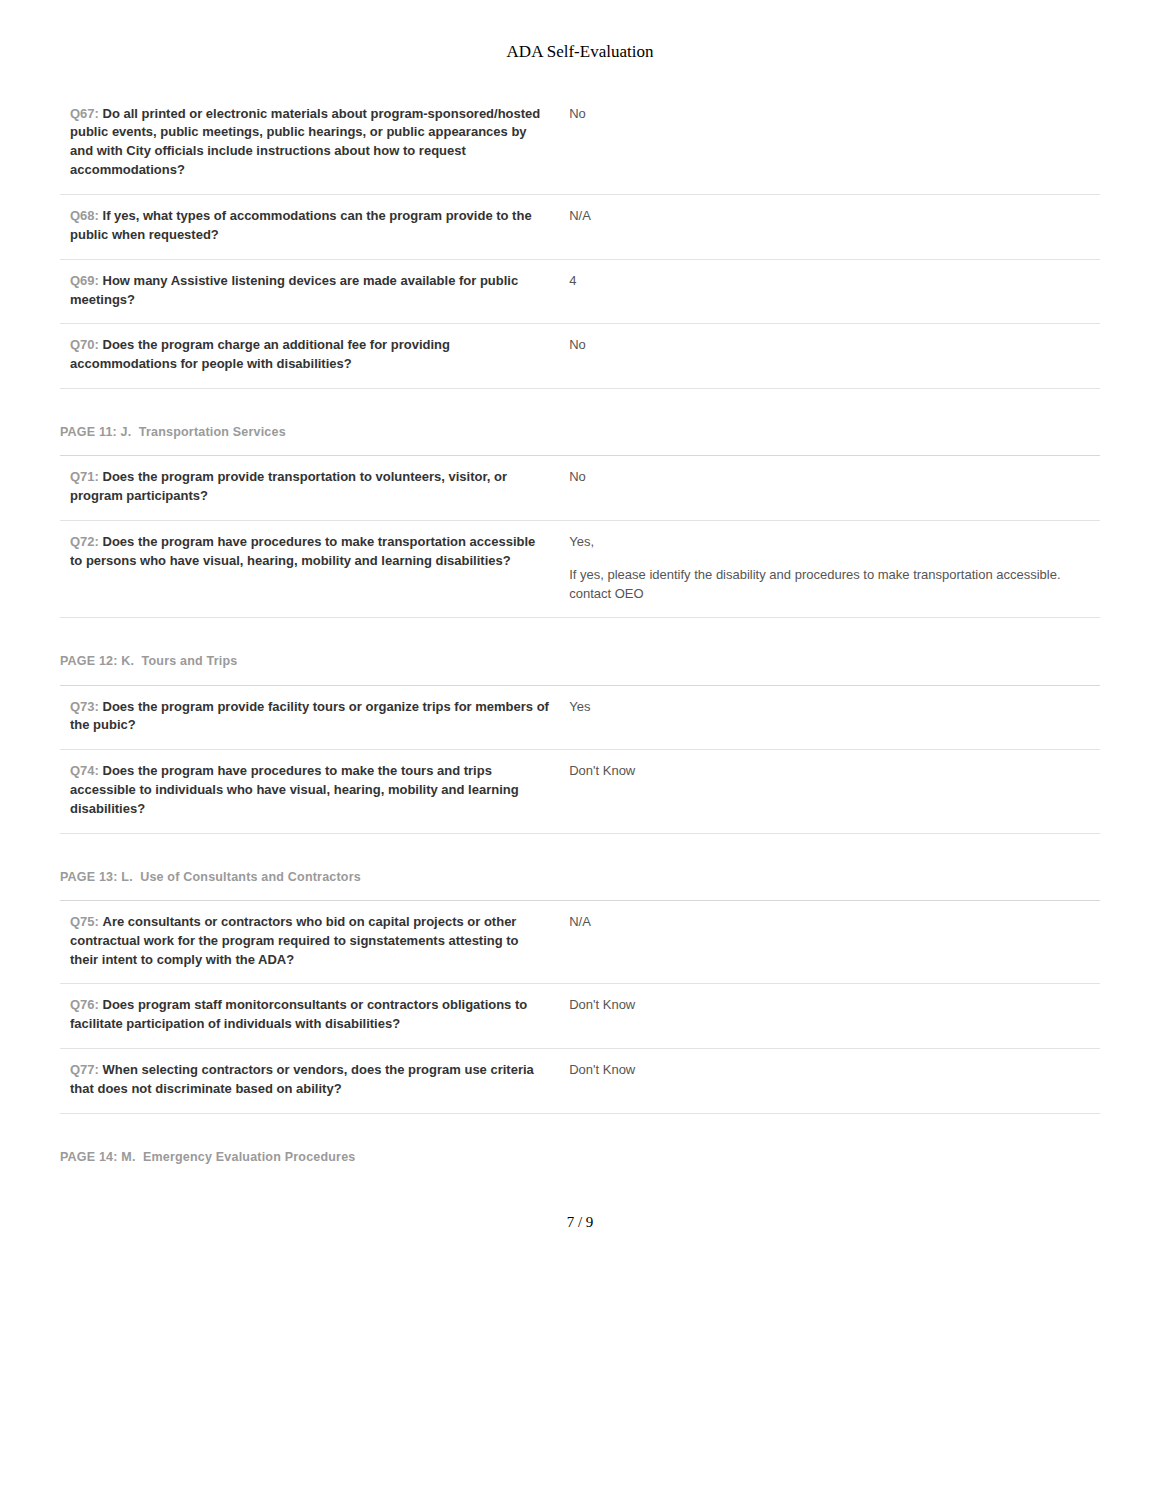ADA Self-Evaluation
| Q67: Do all printed or electronic materials about program-sponsored/hosted public events, public meetings, public hearings, or public appearances by and with City officials include instructions about how to request accommodations? | No |
| Q68: If yes, what types of accommodations can the program provide to the public when requested? | N/A |
| Q69: How many Assistive listening devices are made available for public meetings? | 4 |
| Q70: Does the program charge an additional fee for providing accommodations for people with disabilities? | No |
PAGE 11: J. Transportation Services
| Q71: Does the program provide transportation to volunteers, visitor, or program participants? | No |
| Q72: Does the program have procedures to make transportation accessible to persons who have visual, hearing, mobility and learning disabilities? | Yes, If yes, please identify the disability and procedures to make transportation accessible. contact OEO |
PAGE 12: K. Tours and Trips
| Q73: Does the program provide facility tours or organize trips for members of the pubic? | Yes |
| Q74: Does the program have procedures to make the tours and trips accessible to individuals who have visual, hearing, mobility and learning disabilities? | Don't Know |
PAGE 13: L. Use of Consultants and Contractors
| Q75: Are consultants or contractors who bid on capital projects or other contractual work for the program required to signstatements attesting to their intent to comply with the ADA? | N/A |
| Q76: Does program staff monitorconsultants or contractors obligations to facilitate participation of individuals with disabilities? | Don't Know |
| Q77: When selecting contractors or vendors, does the program use criteria that does not discriminate based on ability? | Don't Know |
PAGE 14: M. Emergency Evaluation Procedures
7 / 9